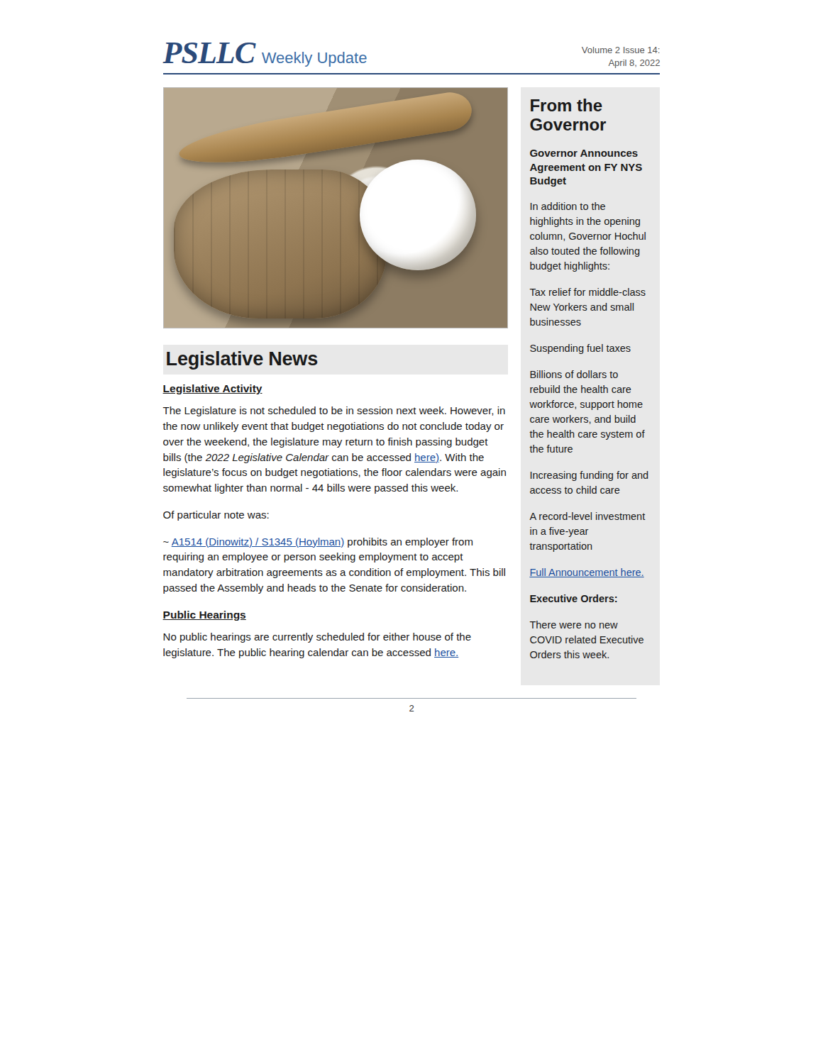PSLLC Weekly Update
Volume 2 Issue 14:
April 8, 2022
Legislative News
Legislative Activity
The Legislature is not scheduled to be in session next week. However, in the now unlikely event that budget negotiations do not conclude today or over the weekend, the legislature may return to finish passing budget bills (the 2022 Legislative Calendar can be accessed here). With the legislature’s focus on budget negotiations, the floor calendars were again somewhat lighter than normal - 44 bills were passed this week.
Of particular note was:
~ A1514 (Dinowitz) / S1345 (Hoylman) prohibits an employer from requiring an employee or person seeking employment to accept mandatory arbitration agreements as a condition of employment. This bill passed the Assembly and heads to the Senate for consideration.
Public Hearings
No public hearings are currently scheduled for either house of the legislature. The public hearing calendar can be accessed here.
From the Governor
Governor Announces Agreement on FY NYS Budget
In addition to the highlights in the opening column, Governor Hochul also touted the following budget highlights:
Tax relief for middle-class New Yorkers and small businesses
Suspending fuel taxes
Billions of dollars to rebuild the health care workforce, support home care workers, and build the health care system of the future
Increasing funding for and access to child care
A record-level investment in a five-year transportation
Full Announcement here.
Executive Orders:
There were no new COVID related Executive Orders this week.
2